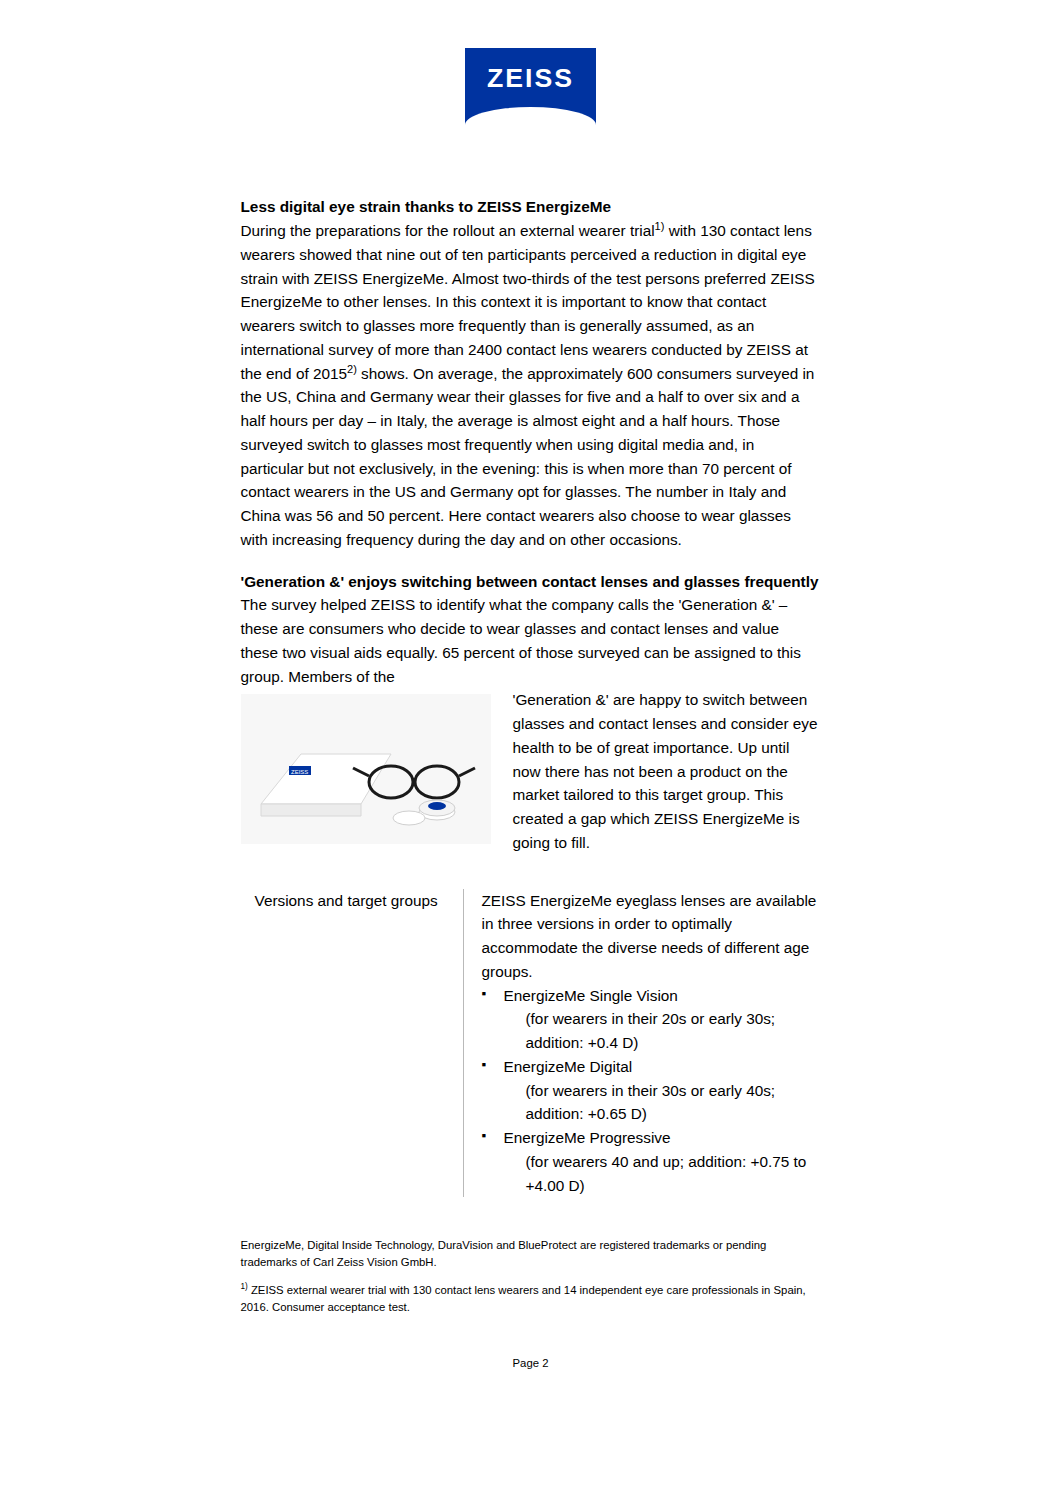ZEISS
Less digital eye strain thanks to ZEISS EnergizeMe
During the preparations for the rollout an external wearer trial1) with 130 contact lens wearers showed that nine out of ten participants perceived a reduction in digital eye strain with ZEISS EnergizeMe. Almost two-thirds of the test persons preferred ZEISS EnergizeMe to other lenses. In this context it is important to know that contact wearers switch to glasses more frequently than is generally assumed, as an international survey of more than 2400 contact lens wearers conducted by ZEISS at the end of 20152) shows. On average, the approximately 600 consumers surveyed in the US, China and Germany wear their glasses for five and a half to over six and a half hours per day – in Italy, the average is almost eight and a half hours. Those surveyed switch to glasses most frequently when using digital media and, in particular but not exclusively, in the evening: this is when more than 70 percent of contact wearers in the US and Germany opt for glasses. The number in Italy and China was 56 and 50 percent. Here contact wearers also choose to wear glasses with increasing frequency during the day and on other occasions.
'Generation &' enjoys switching between contact lenses and glasses frequently
The survey helped ZEISS to identify what the company calls the 'Generation &' – these are consumers who decide to wear glasses and contact lenses and value these two visual aids equally. 65 percent of those surveyed can be assigned to this group. Members of the
ZEISS
'Generation &' are happy to switch between glasses and contact lenses and consider eye health to be of great importance. Up until now there has not been a product on the market tailored to this target group. This created a gap which ZEISS EnergizeMe is going to fill.
| Versions and target groups | ZEISS EnergizeMe eyeglass lenses are available in three versions in order to optimally accommodate the diverse needs of different age groups. EnergizeMe Single Vision (for wearers in their 20s or early 30s; addition: +0.4 D) EnergizeMe Digital (for wearers in their 30s or early 40s; addition: +0.65 D) EnergizeMe Progressive (for wearers 40 and up; addition: +0.75 to +4.00 D) |
EnergizeMe, Digital Inside Technology, DuraVision and BlueProtect are registered trademarks or pending trademarks of Carl Zeiss Vision GmbH.
1) ZEISS external wearer trial with 130 contact lens wearers and 14 independent eye care professionals in Spain, 2016. Consumer acceptance test.
Page 2